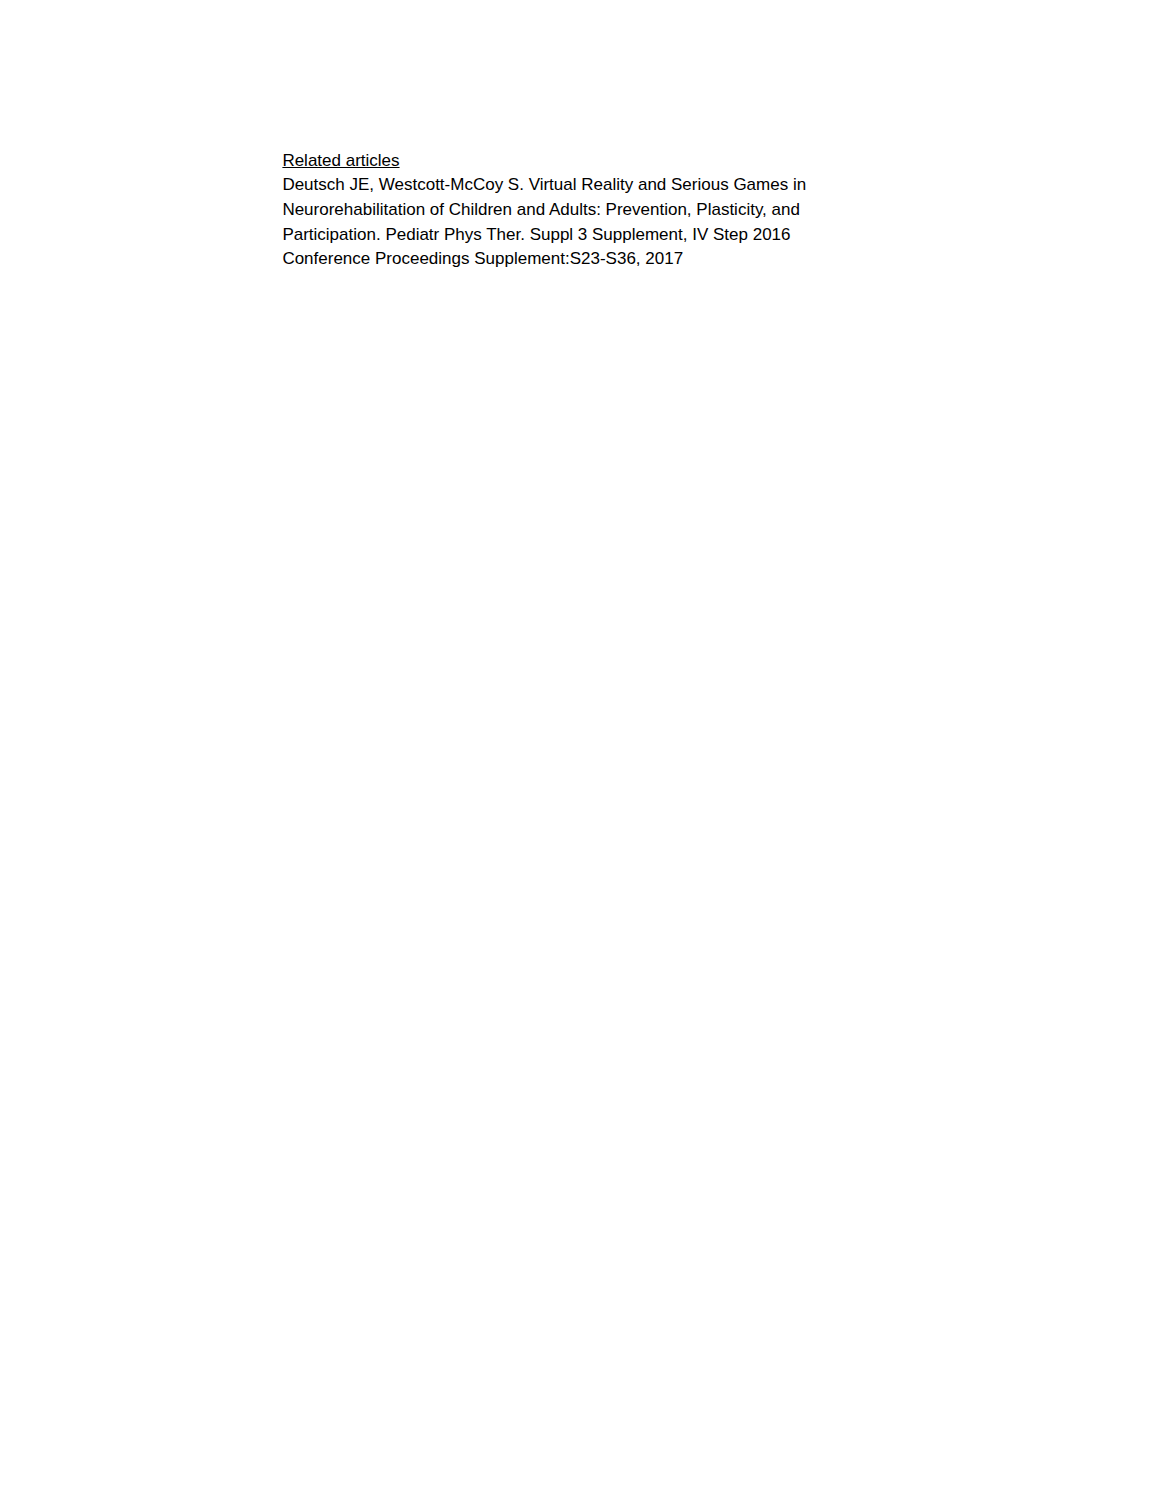Related articles
Deutsch JE, Westcott-McCoy S. Virtual Reality and Serious Games in Neurorehabilitation of Children and Adults: Prevention, Plasticity, and Participation. Pediatr Phys Ther. Suppl 3 Supplement, IV Step 2016 Conference Proceedings Supplement:S23-S36, 2017